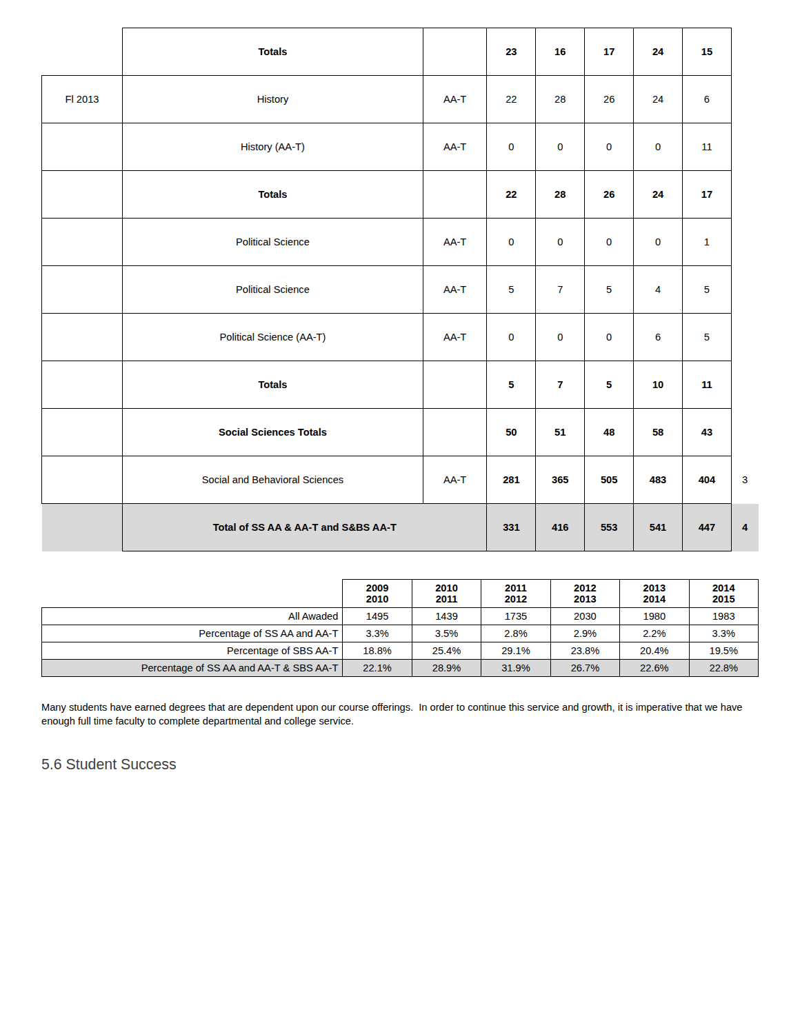| | Totals | | 23 | 16 | 17 | 24 | 15 | |
| Fl 2013 | History | AA-T | 22 | 28 | 26 | 24 | 6 | |
| | History (AA-T) | AA-T | 0 | 0 | 0 | 0 | 11 | |
| | Totals | | 22 | 28 | 26 | 24 | 17 | |
| | Political Science | AA-T | 0 | 0 | 0 | 0 | 1 | |
| | Political Science | AA-T | 5 | 7 | 5 | 4 | 5 | |
| | Political Science (AA-T) | AA-T | 0 | 0 | 0 | 6 | 5 | |
| | Totals | | 5 | 7 | 5 | 10 | 11 | |
| | Social Sciences Totals | | 50 | 51 | 48 | 58 | 43 | |
| | Social and Behavioral Sciences | AA-T | 281 | 365 | 505 | 483 | 404 | 3 |
| | Total of SS AA & AA-T and S&BS AA-T | 331 | 416 | 553 | 541 | 447 | 4 |
| | 2009 2010 | 2010 2011 | 2011 2012 | 2012 2013 | 2013 2014 | 2014 2015 |
| All Awaded | 1495 | 1439 | 1735 | 2030 | 1980 | 1983 |
| Percentage of SS AA and AA-T | 3.3% | 3.5% | 2.8% | 2.9% | 2.2% | 3.3% |
| Percentage of SBS AA-T | 18.8% | 25.4% | 29.1% | 23.8% | 20.4% | 19.5% |
| Percentage of SS AA and AA-T & SBS AA-T | 22.1% | 28.9% | 31.9% | 26.7% | 22.6% | 22.8% |
Many students have earned degrees that are dependent upon our course offerings. In order to continue this service and growth, it is imperative that we have enough full time faculty to complete departmental and college service.
5.6 Student Success